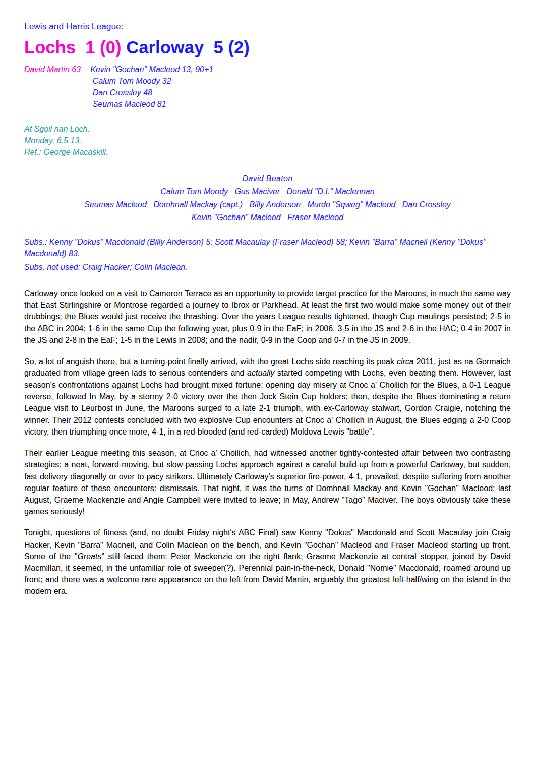Lewis and Harris League:
Lochs 1 (0) Carloway 5 (2)
| David Martin 63 | Kevin "Gochan" Macleod 13, 90+1 |
| | Calum Tom Moody 32 |
| | Dan Crossley 48 |
| | Seumas Macleod 81 |
At Sgoil nan Loch.
Monday, 6.5.13.
Ref.: George Macaskill.
David Beaton
Calum Tom Moody Gus Maciver Donald "D.I." Maclennan
Seumas Macleod Domhnall Mackay (capt.) Billy Anderson Murdo "Sqweg" Macleod Dan Crossley
Kevin "Gochan" Macleod Fraser Macleod
Subs.: Kenny "Dokus" Macdonald (Billy Anderson) 5; Scott Macaulay (Fraser Macleod) 58; Kevin "Barra" Macneil (Kenny "Dokus" Macdonald) 83.
Subs. not used: Craig Hacker; Colin Maclean.
Carloway once looked on a visit to Cameron Terrace as an opportunity to provide target practice for the Maroons, in much the same way that East Stirlingshire or Montrose regarded a journey to Ibrox or Parkhead. At least the first two would make some money out of their drubbings; the Blues would just receive the thrashing. Over the years League results tightened, though Cup maulings persisted; 2-5 in the ABC in 2004; 1-6 in the same Cup the following year, plus 0-9 in the EaF; in 2006, 3-5 in the JS and 2-6 in the HAC; 0-4 in 2007 in the JS and 2-8 in the EaF; 1-5 in the Lewis in 2008; and the nadir, 0-9 in the Coop and 0-7 in the JS in 2009.
So, a lot of anguish there, but a turning-point finally arrived, with the great Lochs side reaching its peak circa 2011, just as na Gormaich graduated from village green lads to serious contenders and actually started competing with Lochs, even beating them. However, last season's confrontations against Lochs had brought mixed fortune: opening day misery at Cnoc a' Choilich for the Blues, a 0-1 League reverse, followed In May, by a stormy 2-0 victory over the then Jock Stein Cup holders; then, despite the Blues dominating a return League visit to Leurbost in June, the Maroons surged to a late 2-1 triumph, with ex-Carloway stalwart, Gordon Craigie, notching the winner. Their 2012 contests concluded with two explosive Cup encounters at Cnoc a' Choilich in August, the Blues edging a 2-0 Coop victory, then triumphing once more, 4-1, in a red-blooded (and red-carded) Moldova Lewis "battle".
Their earlier League meeting this season, at Cnoc a' Choilich, had witnessed another tightly-contested affair between two contrasting strategies: a neat, forward-moving, but slow-passing Lochs approach against a careful build-up from a powerful Carloway, but sudden, fast delivery diagonally or over to pacy strikers. Ultimately Carloway's superior fire-power, 4-1, prevailed, despite suffering from another regular feature of these encounters: dismissals. That night, it was the turns of Domhnall Mackay and Kevin "Gochan" Macleod; last August, Graeme Mackenzie and Angie Campbell were invited to leave; in May, Andrew "Tago" Maciver. The boys obviously take these games seriously!
Tonight, questions of fitness (and, no doubt Friday night's ABC Final) saw Kenny "Dokus" Macdonald and Scott Macaulay join Craig Hacker, Kevin "Barra" Macneil, and Colin Maclean on the bench, and Kevin "Gochan" Macleod and Fraser Macleod starting up front. Some of the "Greats" still faced them: Peter Mackenzie on the right flank; Graeme Mackenzie at central stopper, joined by David Macmillan, it seemed, in the unfamiliar role of sweeper(?). Perennial pain-in-the-neck, Donald "Nomie" Macdonald, roamed around up front; and there was a welcome rare appearance on the left from David Martin, arguably the greatest left-half/wing on the island in the modern era.